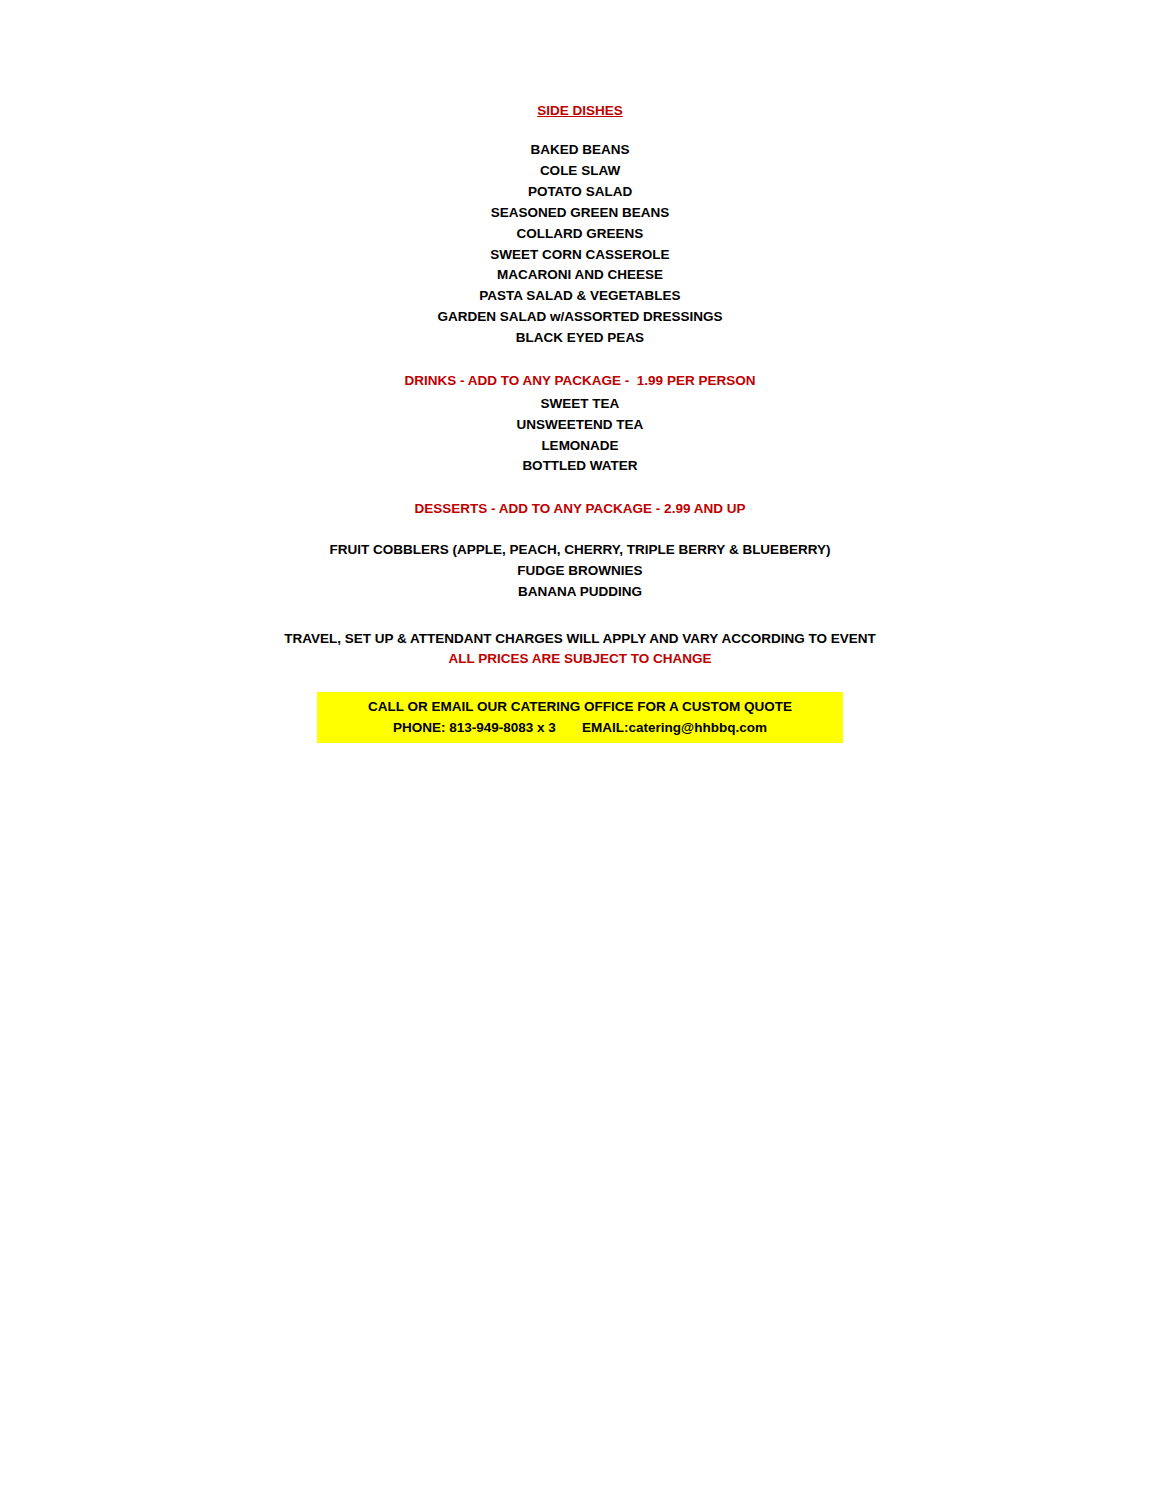SIDE DISHES
BAKED BEANS
COLE SLAW
POTATO SALAD
SEASONED GREEN BEANS
COLLARD GREENS
SWEET CORN CASSEROLE
MACARONI AND CHEESE
PASTA SALAD & VEGETABLES
GARDEN SALAD w/ASSORTED DRESSINGS
BLACK EYED PEAS
DRINKS - ADD TO ANY PACKAGE - 1.99 PER PERSON
SWEET TEA
UNSWEETEND TEA
LEMONADE
BOTTLED WATER
DESSERTS - ADD TO ANY PACKAGE - 2.99 AND UP
FRUIT COBBLERS (APPLE, PEACH, CHERRY, TRIPLE BERRY & BLUEBERRY)
FUDGE BROWNIES
BANANA PUDDING
TRAVEL, SET UP & ATTENDANT CHARGES WILL APPLY AND VARY ACCORDING TO EVENT
ALL PRICES ARE SUBJECT TO CHANGE
CALL OR EMAIL OUR CATERING OFFICE FOR A CUSTOM QUOTE
PHONE: 813-949-8083 x 3 EMAIL:catering@hhbbq.com